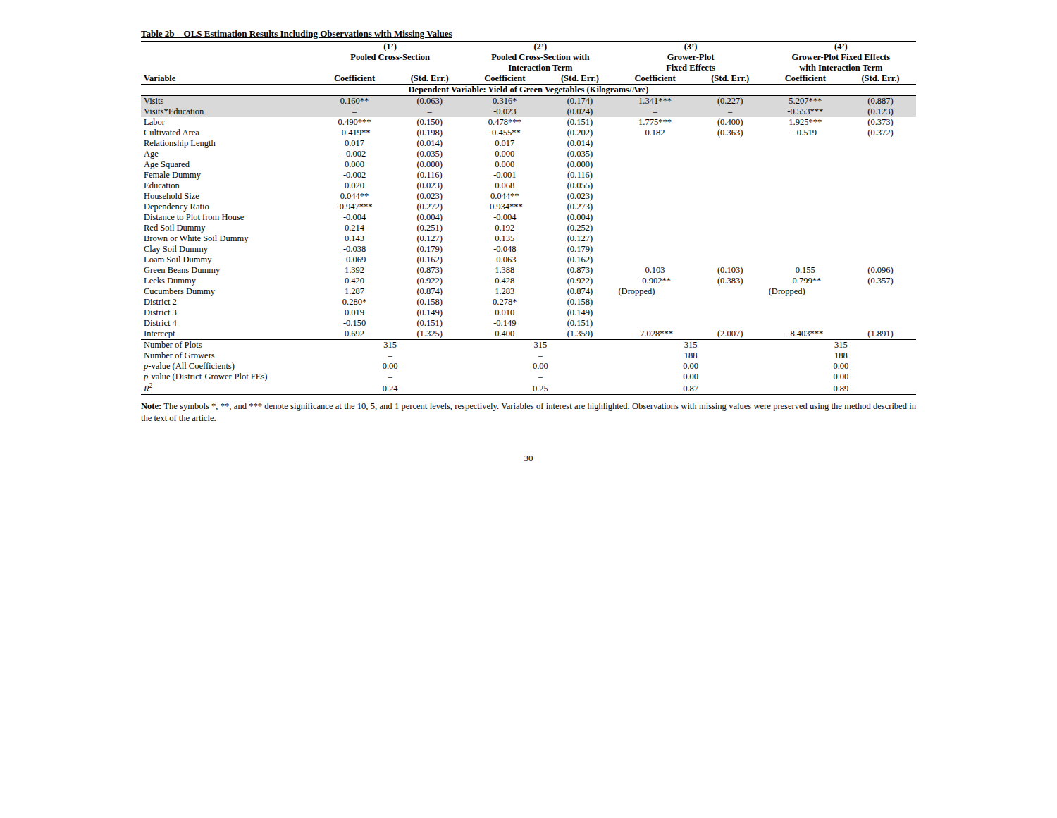Table 2b – OLS Estimation Results Including Observations with Missing Values
| | (1’) | (2’) | (3’) | (4’) |
| | Pooled Cross-Section | Pooled Cross-Section with | Grower-Plot | Grower-Plot Fixed Effects |
| | | Interaction Term | Fixed Effects | with Interaction Term |
| Variable | Coefficient | (Std. Err.) | Coefficient | (Std. Err.) | Coefficient | (Std. Err.) | Coefficient | (Std. Err.) |
| Dependent Variable: Yield of Green Vegetables (Kilograms/Are) |
| Visits | 0.160** | (0.063) | 0.316* | (0.174) | 1.341*** | (0.227) | 5.207*** | (0.887) |
| Visits*Education | – | – | -0.023 | (0.024) | – | – | -0.553*** | (0.123) |
| Labor | 0.490*** | (0.150) | 0.478*** | (0.151) | 1.775*** | (0.400) | 1.925*** | (0.373) |
| Cultivated Area | -0.419** | (0.198) | -0.455** | (0.202) | 0.182 | (0.363) | -0.519 | (0.372) |
| Relationship Length | 0.017 | (0.014) | 0.017 | (0.014) | | | | |
| Age | -0.002 | (0.035) | 0.000 | (0.035) | | | | |
| Age Squared | 0.000 | (0.000) | 0.000 | (0.000) | | | | |
| Female Dummy | -0.002 | (0.116) | -0.001 | (0.116) | | | | |
| Education | 0.020 | (0.023) | 0.068 | (0.055) | | | | |
| Household Size | 0.044** | (0.023) | 0.044** | (0.023) | | | | |
| Dependency Ratio | -0.947*** | (0.272) | -0.934*** | (0.273) | | | | |
| Distance to Plot from House | -0.004 | (0.004) | -0.004 | (0.004) | | | | |
| Red Soil Dummy | 0.214 | (0.251) | 0.192 | (0.252) | | | | |
| Brown or White Soil Dummy | 0.143 | (0.127) | 0.135 | (0.127) | | | | |
| Clay Soil Dummy | -0.038 | (0.179) | -0.048 | (0.179) | | | | |
| Loam Soil Dummy | -0.069 | (0.162) | -0.063 | (0.162) | | | | |
| Green Beans Dummy | 1.392 | (0.873) | 1.388 | (0.873) | 0.103 | (0.103) | 0.155 | (0.096) |
| Leeks Dummy | 0.420 | (0.922) | 0.428 | (0.922) | -0.902** | (0.383) | -0.799** | (0.357) |
| Cucumbers Dummy | 1.287 | (0.874) | 1.283 | (0.874) | (Dropped) | (Dropped) |
| District 2 | 0.280* | (0.158) | 0.278* | (0.158) | | | | |
| District 3 | 0.019 | (0.149) | 0.010 | (0.149) | | | | |
| District 4 | -0.150 | (0.151) | -0.149 | (0.151) | | | | |
| Intercept | 0.692 | (1.325) | 0.400 | (1.359) | -7.028*** | (2.007) | -8.403*** | (1.891) |
| Number of Plots | 315 | 315 | 315 | 315 |
| Number of Growers | – | – | 188 | 188 |
| p -value (All Coefficients) | 0.00 | 0.00 | 0.00 | 0.00 |
| p -value (District-Grower-Plot FEs) | – | – | 0.00 | 0.00 |
| R 2 | 0.24 | 0.25 | 0.87 | 0.89 |
Note: The symbols *, **, and *** denote significance at the 10, 5, and 1 percent levels, respectively. Variables of interest are highlighted. Observations with missing values were preserved using the method described in the text of the article.
30